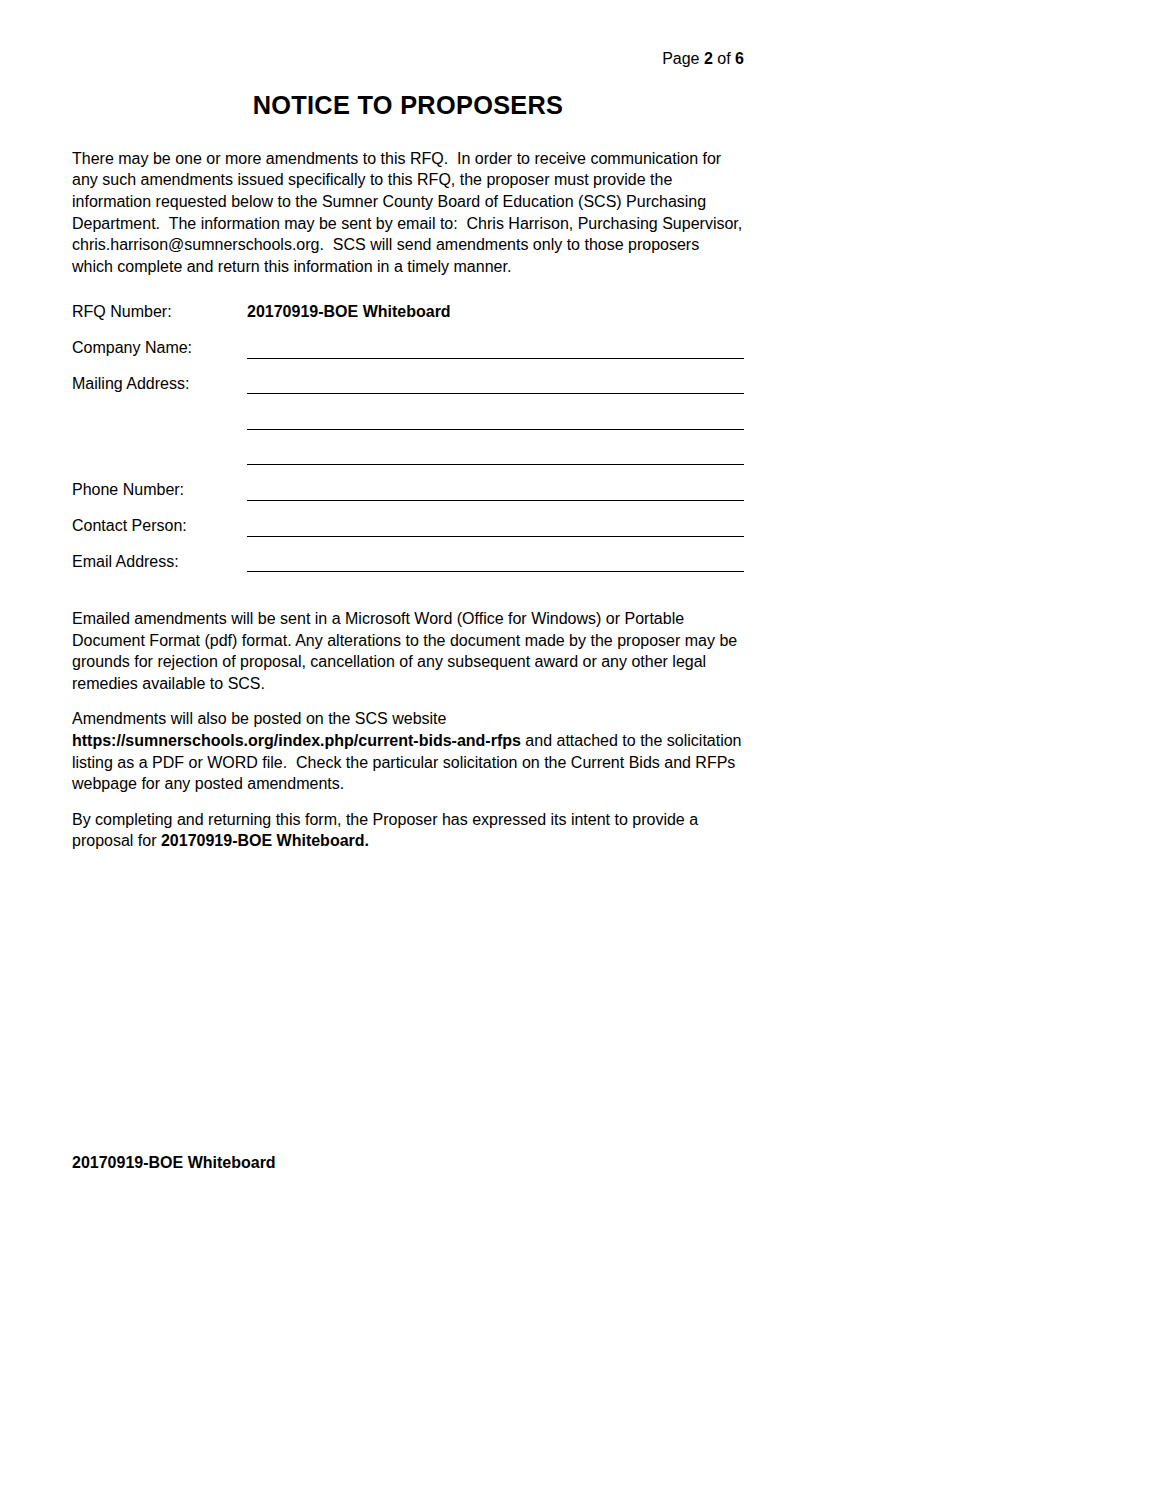Page 2 of 6
NOTICE TO PROPOSERS
There may be one or more amendments to this RFQ. In order to receive communication for any such amendments issued specifically to this RFQ, the proposer must provide the information requested below to the Sumner County Board of Education (SCS) Purchasing Department. The information may be sent by email to: Chris Harrison, Purchasing Supervisor, chris.harrison@sumnerschools.org. SCS will send amendments only to those proposers which complete and return this information in a timely manner.
| RFQ Number: | 20170919-BOE Whiteboard |
| Company Name: | |
| Mailing Address: | |
| Phone Number: | |
| Contact Person: | |
| Email Address: | |
Emailed amendments will be sent in a Microsoft Word (Office for Windows) or Portable Document Format (pdf) format. Any alterations to the document made by the proposer may be grounds for rejection of proposal, cancellation of any subsequent award or any other legal remedies available to SCS.
Amendments will also be posted on the SCS website https://sumnerschools.org/index.php/current-bids-and-rfps and attached to the solicitation listing as a PDF or WORD file. Check the particular solicitation on the Current Bids and RFPs webpage for any posted amendments.
By completing and returning this form, the Proposer has expressed its intent to provide a proposal for 20170919-BOE Whiteboard.
20170919-BOE Whiteboard